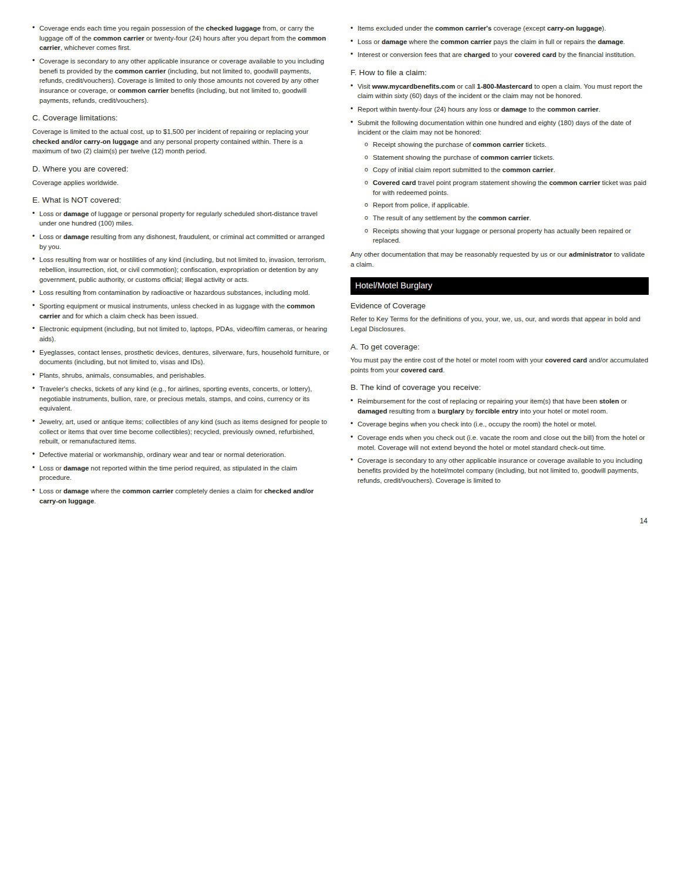Coverage ends each time you regain possession of the checked luggage from, or carry the luggage off of the common carrier or twenty-four (24) hours after you depart from the common carrier, whichever comes first.
Coverage is secondary to any other applicable insurance or coverage available to you including benefi ts provided by the common carrier (including, but not limited to, goodwill payments, refunds, credit/vouchers). Coverage is limited to only those amounts not covered by any other insurance or coverage, or common carrier benefits (including, but not limited to, goodwill payments, refunds, credit/vouchers).
C. Coverage limitations:
Coverage is limited to the actual cost, up to $1,500 per incident of repairing or replacing your checked and/or carry-on luggage and any personal property contained within. There is a maximum of two (2) claim(s) per twelve (12) month period.
D. Where you are covered:
Coverage applies worldwide.
E. What is NOT covered:
Loss or damage of luggage or personal property for regularly scheduled short-distance travel under one hundred (100) miles.
Loss or damage resulting from any dishonest, fraudulent, or criminal act committed or arranged by you.
Loss resulting from war or hostilities of any kind (including, but not limited to, invasion, terrorism, rebellion, insurrection, riot, or civil commotion); confiscation, expropriation or detention by any government, public authority, or customs official; illegal activity or acts.
Loss resulting from contamination by radioactive or hazardous substances, including mold.
Sporting equipment or musical instruments, unless checked in as luggage with the common carrier and for which a claim check has been issued.
Electronic equipment (including, but not limited to, laptops, PDAs, video/film cameras, or hearing aids).
Eyeglasses, contact lenses, prosthetic devices, dentures, silverware, furs, household furniture, or documents (including, but not limited to, visas and IDs).
Plants, shrubs, animals, consumables, and perishables.
Traveler's checks, tickets of any kind (e.g., for airlines, sporting events, concerts, or lottery), negotiable instruments, bullion, rare, or precious metals, stamps, and coins, currency or its equivalent.
Jewelry, art, used or antique items; collectibles of any kind (such as items designed for people to collect or items that over time become collectibles); recycled, previously owned, refurbished, rebuilt, or remanufactured items.
Defective material or workmanship, ordinary wear and tear or normal deterioration.
Loss or damage not reported within the time period required, as stipulated in the claim procedure.
Loss or damage where the common carrier completely denies a claim for checked and/or carry-on luggage.
Items excluded under the common carrier's coverage (except carry-on luggage).
Loss or damage where the common carrier pays the claim in full or repairs the damage.
Interest or conversion fees that are charged to your covered card by the financial institution.
F. How to file a claim:
Visit www.mycardbenefits.com or call 1-800-Mastercard to open a claim. You must report the claim within sixty (60) days of the incident or the claim may not be honored.
Report within twenty-four (24) hours any loss or damage to the common carrier.
Submit the following documentation within one hundred and eighty (180) days of the date of incident or the claim may not be honored:
Receipt showing the purchase of common carrier tickets.
Statement showing the purchase of common carrier tickets.
Copy of initial claim report submitted to the common carrier.
Covered card travel point program statement showing the common carrier ticket was paid for with redeemed points.
Report from police, if applicable.
The result of any settlement by the common carrier.
Receipts showing that your luggage or personal property has actually been repaired or replaced.
Any other documentation that may be reasonably requested by us or our administrator to validate a claim.
Hotel/Motel Burglary
Evidence of Coverage
Refer to Key Terms for the definitions of you, your, we, us, our, and words that appear in bold and Legal Disclosures.
A. To get coverage:
You must pay the entire cost of the hotel or motel room with your covered card and/or accumulated points from your covered card.
B. The kind of coverage you receive:
Reimbursement for the cost of replacing or repairing your item(s) that have been stolen or damaged resulting from a burglary by forcible entry into your hotel or motel room.
Coverage begins when you check into (i.e., occupy the room) the hotel or motel.
Coverage ends when you check out (i.e. vacate the room and close out the bill) from the hotel or motel. Coverage will not extend beyond the hotel or motel standard check-out time.
Coverage is secondary to any other applicable insurance or coverage available to you including benefits provided by the hotel/motel company (including, but not limited to, goodwill payments, refunds, credit/vouchers). Coverage is limited to
14